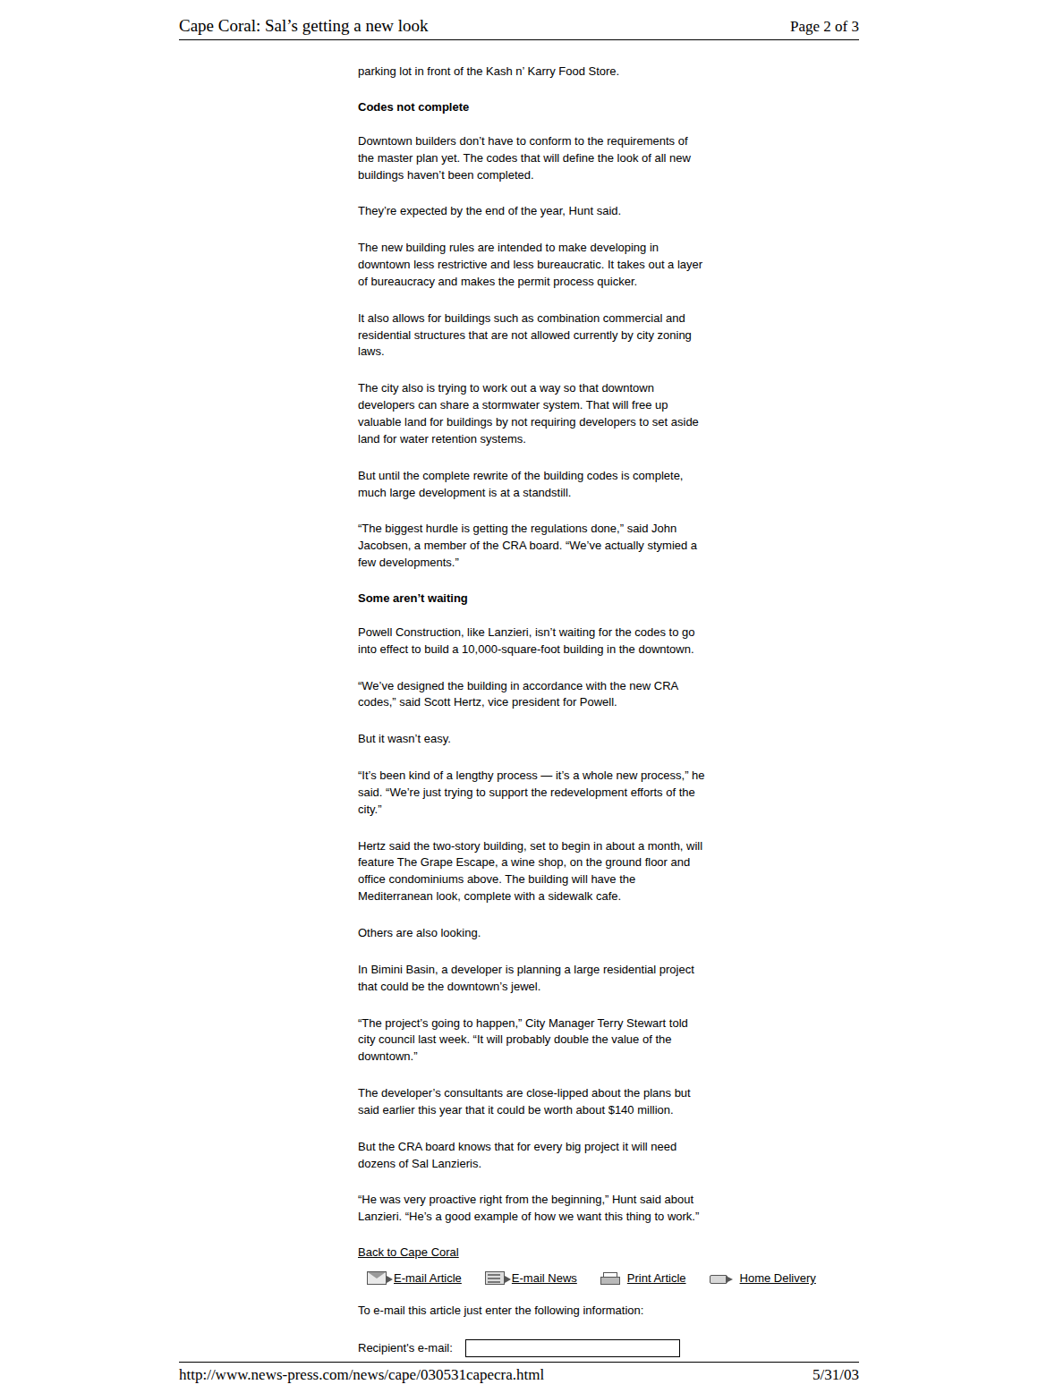Cape Coral: Sal’s getting a new look
Page 2 of 3
parking lot in front of the Kash n’ Karry Food Store.
Codes not complete
Downtown builders don’t have to conform to the requirements of the master plan yet. The codes that will define the look of all new buildings haven’t been completed.
They’re expected by the end of the year, Hunt said.
The new building rules are intended to make developing in downtown less restrictive and less bureaucratic. It takes out a layer of bureaucracy and makes the permit process quicker.
It also allows for buildings such as combination commercial and residential structures that are not allowed currently by city zoning laws.
The city also is trying to work out a way so that downtown developers can share a stormwater system. That will free up valuable land for buildings by not requiring developers to set aside land for water retention systems.
But until the complete rewrite of the building codes is complete, much large development is at a standstill.
“The biggest hurdle is getting the regulations done,” said John Jacobsen, a member of the CRA board. “We’ve actually stymied a few developments.”
Some aren’t waiting
Powell Construction, like Lanzieri, isn’t waiting for the codes to go into effect to build a 10,000-square-foot building in the downtown.
“We’ve designed the building in accordance with the new CRA codes,” said Scott Hertz, vice president for Powell.
But it wasn’t easy.
“It’s been kind of a lengthy process — it’s a whole new process,” he said. “We’re just trying to support the redevelopment efforts of the city.”
Hertz said the two-story building, set to begin in about a month, will feature The Grape Escape, a wine shop, on the ground floor and office condominiums above. The building will have the Mediterranean look, complete with a sidewalk cafe.
Others are also looking.
In Bimini Basin, a developer is planning a large residential project that could be the downtown’s jewel.
“The project’s going to happen,” City Manager Terry Stewart told city council last week. “It will probably double the value of the downtown.”
The developer’s consultants are close-lipped about the plans but said earlier this year that it could be worth about $140 million.
But the CRA board knows that for every big project it will need dozens of Sal Lanzieris.
“He was very proactive right from the beginning,” Hunt said about Lanzieri. “He’s a good example of how we want this thing to work.”
Back to Cape Coral
E-mail Article
E-mail News
Print Article
Home Delivery
To e-mail this article just enter the following information:
Recipient's e-mail:
http://www.news-press.com/news/cape/030531capecra.html
5/31/03